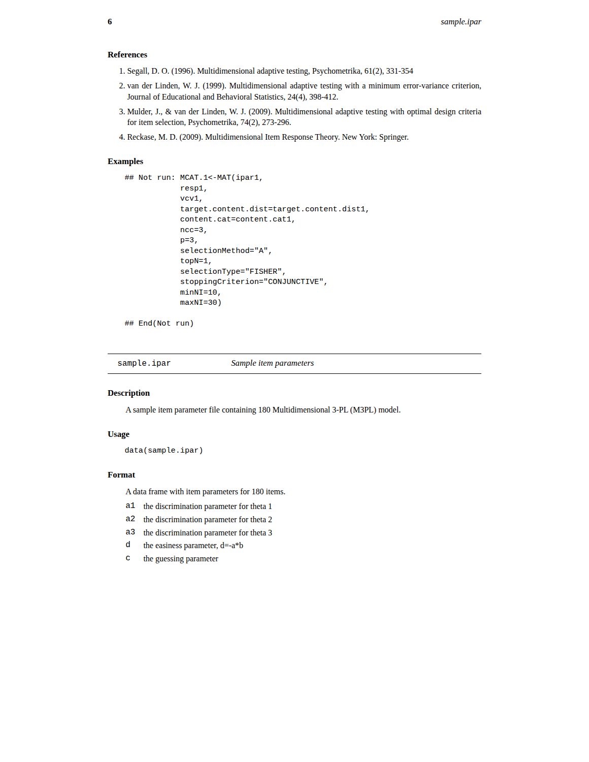6 sample.ipar
References
Segall, D. O. (1996). Multidimensional adaptive testing, Psychometrika, 61(2), 331-354
van der Linden, W. J. (1999). Multidimensional adaptive testing with a minimum error-variance criterion, Journal of Educational and Behavioral Statistics, 24(4), 398-412.
Mulder, J., & van der Linden, W. J. (2009). Multidimensional adaptive testing with optimal design criteria for item selection, Psychometrika, 74(2), 273-296.
Reckase, M. D. (2009). Multidimensional Item Response Theory. New York: Springer.
Examples
## Not run: MCAT.1<-MAT(ipar1,
            resp1,
            vcv1,
            target.content.dist=target.content.dist1,
            content.cat=content.cat1,
            ncc=3,
            p=3,
            selectionMethod="A",
            topN=1,
            selectionType="FISHER",
            stoppingCriterion="CONJUNCTIVE",
            minNI=10,
            maxNI=30)

## End(Not run)
sample.ipar Sample item parameters
Description
A sample item parameter file containing 180 Multidimensional 3-PL (M3PL) model.
Usage
data(sample.ipar)
Format
A data frame with item parameters for 180 items.
a1
the discrimination parameter for theta 1
a2
the discrimination parameter for theta 2
a3
the discrimination parameter for theta 3
d
the easiness parameter, d=-a*b
c
the guessing parameter